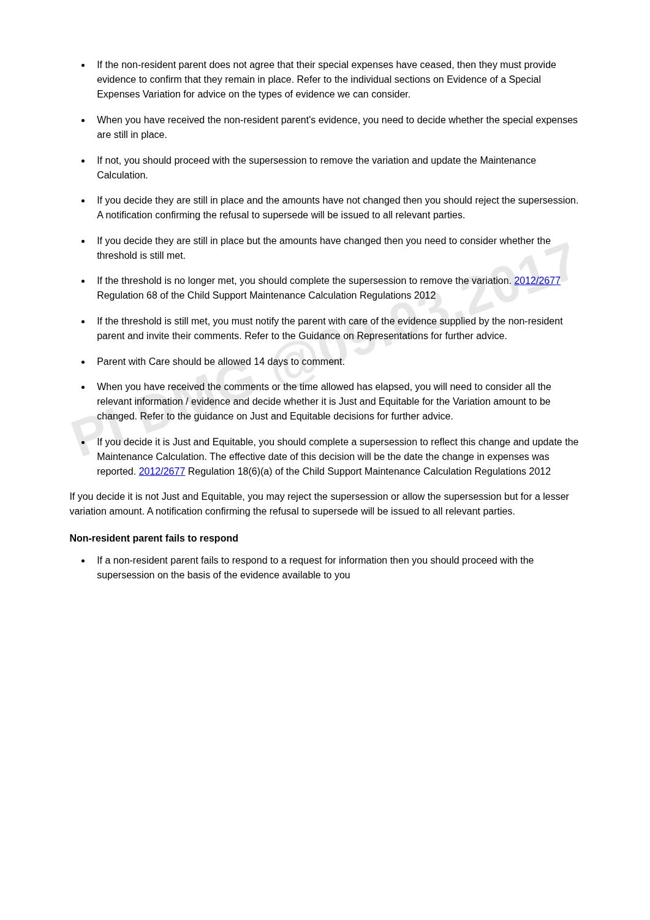PI DMG @09.03.2017
If the non-resident parent does not agree that their special expenses have ceased, then they must provide evidence to confirm that they remain in place. Refer to the individual sections on Evidence of a Special Expenses Variation for advice on the types of evidence we can consider.
When you have received the non-resident parent's evidence, you need to decide whether the special expenses are still in place.
If not, you should proceed with the supersession to remove the variation and update the Maintenance Calculation.
If you decide they are still in place and the amounts have not changed then you should reject the supersession. A notification confirming the refusal to supersede will be issued to all relevant parties.
If you decide they are still in place but the amounts have changed then you need to consider whether the threshold is still met.
If the threshold is no longer met, you should complete the supersession to remove the variation. 2012/2677 Regulation 68 of the Child Support Maintenance Calculation Regulations 2012
If the threshold is still met, you must notify the parent with care of the evidence supplied by the non-resident parent and invite their comments. Refer to the Guidance on Representations for further advice.
Parent with Care should be allowed 14 days to comment.
When you have received the comments or the time allowed has elapsed, you will need to consider all the relevant information / evidence and decide whether it is Just and Equitable for the Variation amount to be changed. Refer to the guidance on Just and Equitable decisions for further advice.
If you decide it is Just and Equitable, you should complete a supersession to reflect this change and update the Maintenance Calculation. The effective date of this decision will be the date the change in expenses was reported. 2012/2677 Regulation 18(6)(a) of the Child Support Maintenance Calculation Regulations 2012
If you decide it is not Just and Equitable, you may reject the supersession or allow the supersession but for a lesser variation amount. A notification confirming the refusal to supersede will be issued to all relevant parties.
Non-resident parent fails to respond
If a non-resident parent fails to respond to a request for information then you should proceed with the supersession on the basis of the evidence available to you